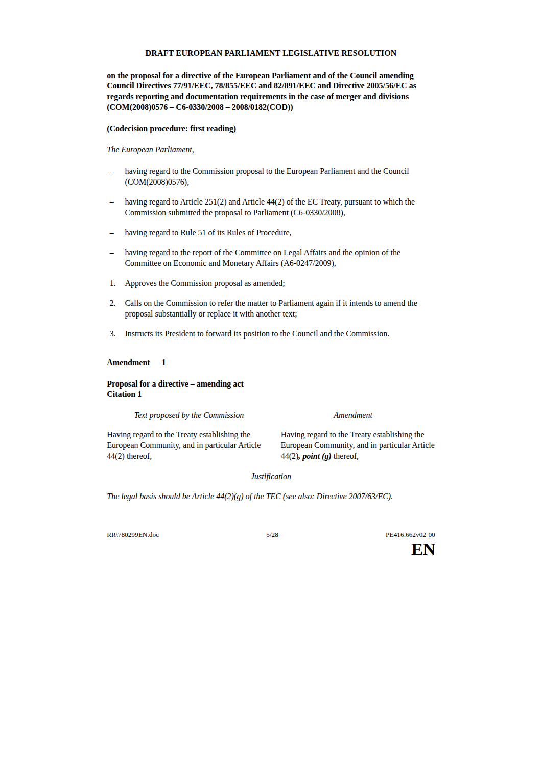Draft European Parliament Legislative Resolution
on the proposal for a directive of the European Parliament and of the Council amending Council Directives 77/91/EEC, 78/855/EEC and 82/891/EEC and Directive 2005/56/EC as regards reporting and documentation requirements in the case of merger and divisions
(COM(2008)0576 – C6-0330/2008 – 2008/0182(COD))
(Codecision procedure: first reading)
The European Parliament,
having regard to the Commission proposal to the European Parliament and the Council (COM(2008)0576),
having regard to Article 251(2) and Article 44(2) of the EC Treaty, pursuant to which the Commission submitted the proposal to Parliament (C6-0330/2008),
having regard to Rule 51 of its Rules of Procedure,
having regard to the report of the Committee on Legal Affairs and the opinion of the Committee on Economic and Monetary Affairs (A6-0247/2009),
Approves the Commission proposal as amended;
Calls on the Commission to refer the matter to Parliament again if it intends to amend the proposal substantially or replace it with another text;
Instructs its President to forward its position to the Council and the Commission.
Amendment 1
Proposal for a directive – amending act
Citation 1
| Text proposed by the Commission | Amendment |
| --- | --- |
| Having regard to the Treaty establishing the European Community, and in particular Article 44(2) thereof, | Having regard to the Treaty establishing the European Community, and in particular Article 44(2) , point (g) thereof, |
Justification
The legal basis should be Article 44(2)(g) of the TEC (see also: Directive 2007/63/EC).
RR\780299EN.doc 5/28 PE416.662v02-00
EN